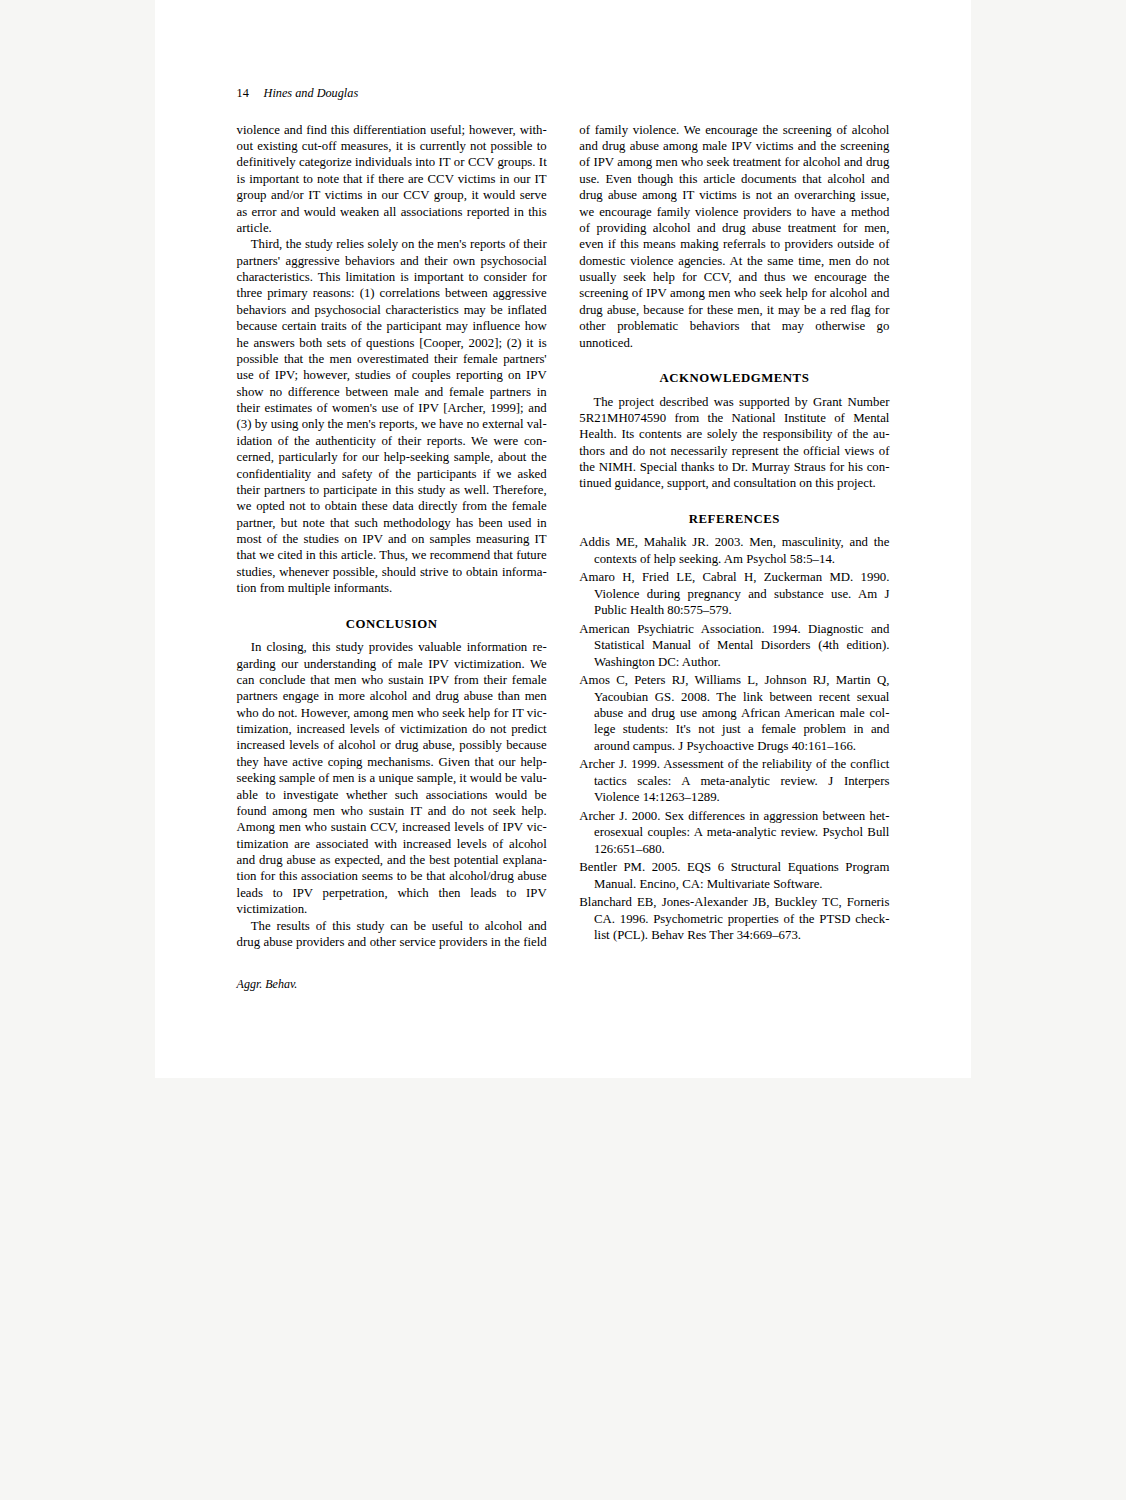14 Hines and Douglas
violence and find this differentiation useful; however, without existing cut-off measures, it is currently not possible to definitively categorize individuals into IT or CCV groups. It is important to note that if there are CCV victims in our IT group and/or IT victims in our CCV group, it would serve as error and would weaken all associations reported in this article.
Third, the study relies solely on the men's reports of their partners' aggressive behaviors and their own psychosocial characteristics. This limitation is important to consider for three primary reasons: (1) correlations between aggressive behaviors and psychosocial characteristics may be inflated because certain traits of the participant may influence how he answers both sets of questions [Cooper, 2002]; (2) it is possible that the men overestimated their female partners' use of IPV; however, studies of couples reporting on IPV show no difference between male and female partners in their estimates of women's use of IPV [Archer, 1999]; and (3) by using only the men's reports, we have no external validation of the authenticity of their reports. We were concerned, particularly for our help-seeking sample, about the confidentiality and safety of the participants if we asked their partners to participate in this study as well. Therefore, we opted not to obtain these data directly from the female partner, but note that such methodology has been used in most of the studies on IPV and on samples measuring IT that we cited in this article. Thus, we recommend that future studies, whenever possible, should strive to obtain information from multiple informants.
Conclusion
In closing, this study provides valuable information regarding our understanding of male IPV victimization. We can conclude that men who sustain IPV from their female partners engage in more alcohol and drug abuse than men who do not. However, among men who seek help for IT victimization, increased levels of victimization do not predict increased levels of alcohol or drug abuse, possibly because they have active coping mechanisms. Given that our help-seeking sample of men is a unique sample, it would be valuable to investigate whether such associations would be found among men who sustain IT and do not seek help. Among men who sustain CCV, increased levels of IPV victimization are associated with increased levels of alcohol and drug abuse as expected, and the best potential explanation for this association seems to be that alcohol/drug abuse leads to IPV perpetration, which then leads to IPV victimization.
The results of this study can be useful to alcohol and drug abuse providers and other service providers in the field of family violence. We encourage the screening of alcohol and drug abuse among male IPV victims and the screening of IPV among men who seek treatment for alcohol and drug use. Even though this article documents that alcohol and drug abuse among IT victims is not an overarching issue, we encourage family violence providers to have a method of providing alcohol and drug abuse treatment for men, even if this means making referrals to providers outside of domestic violence agencies. At the same time, men do not usually seek help for CCV, and thus we encourage the screening of IPV among men who seek help for alcohol and drug abuse, because for these men, it may be a red flag for other problematic behaviors that may otherwise go unnoticed.
Acknowledgments
The project described was supported by Grant Number 5R21MH074590 from the National Institute of Mental Health. Its contents are solely the responsibility of the authors and do not necessarily represent the official views of the NIMH. Special thanks to Dr. Murray Straus for his continued guidance, support, and consultation on this project.
References
Addis ME, Mahalik JR. 2003. Men, masculinity, and the contexts of help seeking. Am Psychol 58:5–14.
Amaro H, Fried LE, Cabral H, Zuckerman MD. 1990. Violence during pregnancy and substance use. Am J Public Health 80:575–579.
American Psychiatric Association. 1994. Diagnostic and Statistical Manual of Mental Disorders (4th edition). Washington DC: Author.
Amos C, Peters RJ, Williams L, Johnson RJ, Martin Q, Yacoubian GS. 2008. The link between recent sexual abuse and drug use among African American male college students: It's not just a female problem in and around campus. J Psychoactive Drugs 40:161–166.
Archer J. 1999. Assessment of the reliability of the conflict tactics scales: A meta-analytic review. J Interpers Violence 14:1263–1289.
Archer J. 2000. Sex differences in aggression between heterosexual couples: A meta-analytic review. Psychol Bull 126:651–680.
Bentler PM. 2005. EQS 6 Structural Equations Program Manual. Encino, CA: Multivariate Software.
Blanchard EB, Jones-Alexander JB, Buckley TC, Forneris CA. 1996. Psychometric properties of the PTSD checklist (PCL). Behav Res Ther 34:669–673.
Aggr. Behav.